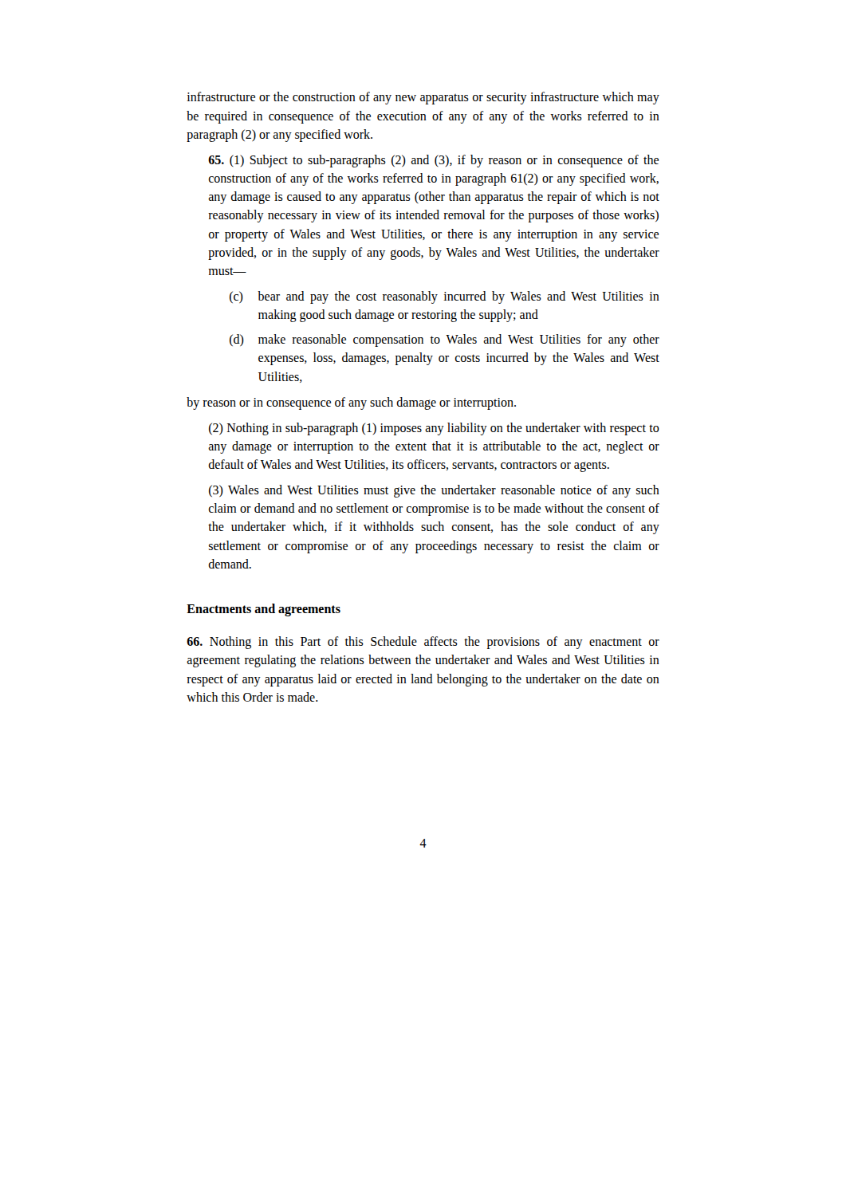infrastructure or the construction of any new apparatus or security infrastructure which may be required in consequence of the execution of any of any of the works referred to in paragraph (2) or any specified work.
65. (1) Subject to sub-paragraphs (2) and (3), if by reason or in consequence of the construction of any of the works referred to in paragraph 61(2) or any specified work, any damage is caused to any apparatus (other than apparatus the repair of which is not reasonably necessary in view of its intended removal for the purposes of those works) or property of Wales and West Utilities, or there is any interruption in any service provided, or in the supply of any goods, by Wales and West Utilities, the undertaker must—
(c) bear and pay the cost reasonably incurred by Wales and West Utilities in making good such damage or restoring the supply; and
(d) make reasonable compensation to Wales and West Utilities for any other expenses, loss, damages, penalty or costs incurred by the Wales and West Utilities,
by reason or in consequence of any such damage or interruption.
(2) Nothing in sub-paragraph (1) imposes any liability on the undertaker with respect to any damage or interruption to the extent that it is attributable to the act, neglect or default of Wales and West Utilities, its officers, servants, contractors or agents.
(3) Wales and West Utilities must give the undertaker reasonable notice of any such claim or demand and no settlement or compromise is to be made without the consent of the undertaker which, if it withholds such consent, has the sole conduct of any settlement or compromise or of any proceedings necessary to resist the claim or demand.
Enactments and agreements
66. Nothing in this Part of this Schedule affects the provisions of any enactment or agreement regulating the relations between the undertaker and Wales and West Utilities in respect of any apparatus laid or erected in land belonging to the undertaker on the date on which this Order is made.
4